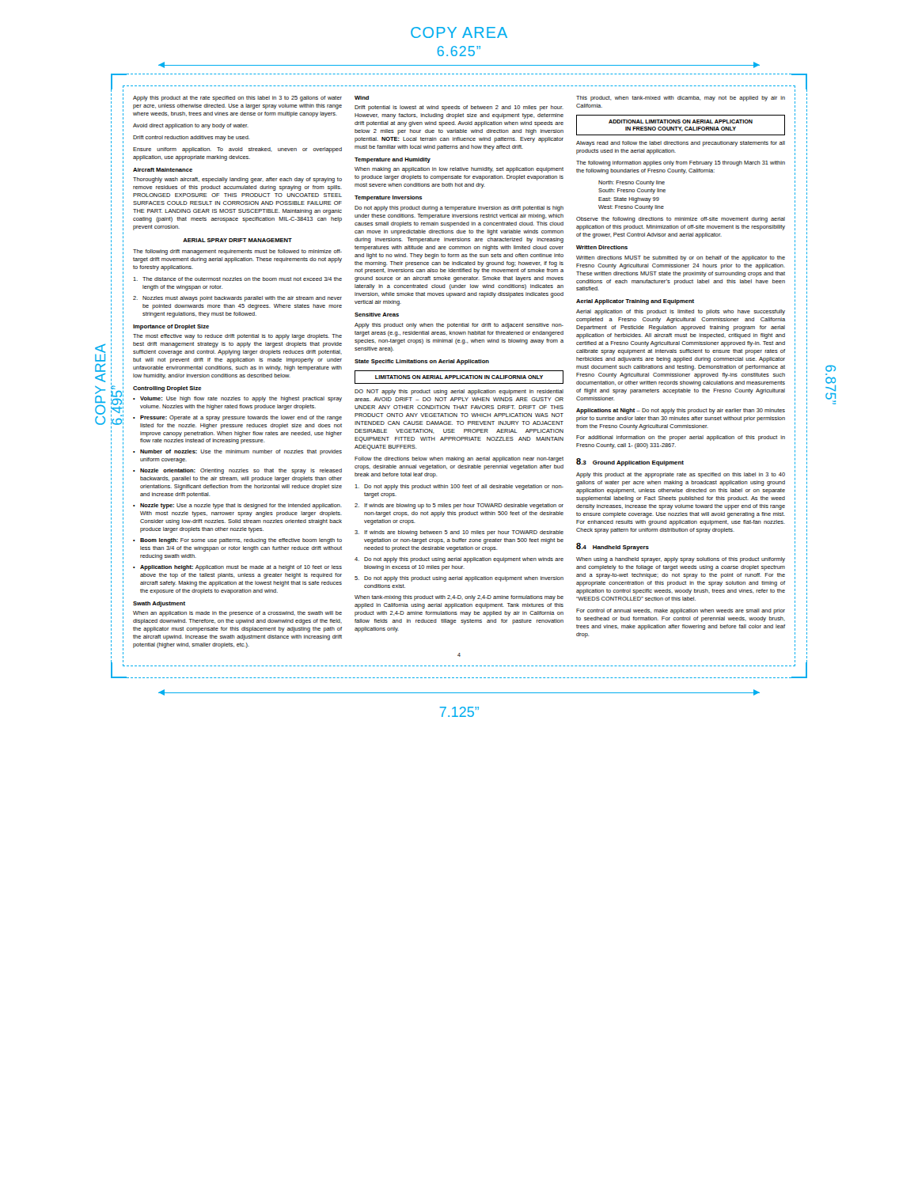COPY AREA6.625”
COPY AREA
6.495”
6.875”
Apply this product at the rate specified on this label in 3 to 25 gallons of water per acre, unless otherwise directed. Use a larger spray volume within this range where weeds, brush, trees and vines are dense or form multiple canopy layers.
Avoid direct application to any body of water.
Drift control reduction additives may be used.
Ensure uniform application. To avoid streaked, uneven or overlapped application, use appropriate marking devices.
Aircraft Maintenance
Thoroughly wash aircraft, especially landing gear, after each day of spraying to remove residues of this product accumulated during spraying or from spills. PROLONGED EXPOSURE OF THIS PRODUCT TO UNCOATED STEEL SURFACES COULD RESULT IN CORROSION AND POSSIBLE FAILURE OF THE PART. LANDING GEAR IS MOST SUSCEPTIBLE. Maintaining an organic coating (paint) that meets aerospace specification MIL-C-38413 can help prevent corrosion.
Aerial Spray Drift Management
The following drift management requirements must be followed to minimize off-target drift movement during aerial application. These requirements do not apply to forestry applications.
The distance of the outermost nozzles on the boom must not exceed 3/4 the length of the wingspan or rotor.
Nozzles must always point backwards parallel with the air stream and never be pointed downwards more than 45 degrees. Where states have more stringent regulations, they must be followed.
Importance of Droplet Size
The most effective way to reduce drift potential is to apply large droplets. The best drift management strategy is to apply the largest droplets that provide sufficient coverage and control. Applying larger droplets reduces drift potential, but will not prevent drift if the application is made improperly or under unfavorable environmental conditions, such as in windy, high temperature with low humidity, and/or inversion conditions as described below.
Controlling Droplet Size
Volume: Use high flow rate nozzles to apply the highest practical spray volume. Nozzles with the higher rated flows produce larger droplets.
Pressure: Operate at a spray pressure towards the lower end of the range listed for the nozzle. Higher pressure reduces droplet size and does not improve canopy penetration. When higher flow rates are needed, use higher flow rate nozzles instead of increasing pressure.
Number of nozzles: Use the minimum number of nozzles that provides uniform coverage.
Nozzle orientation: Orienting nozzles so that the spray is released backwards, parallel to the air stream, will produce larger droplets than other orientations. Significant deflection from the horizontal will reduce droplet size and increase drift potential.
Nozzle type: Use a nozzle type that is designed for the intended application. With most nozzle types, narrower spray angles produce larger droplets. Consider using low-drift nozzles. Solid stream nozzles oriented straight back produce larger droplets than other nozzle types.
Boom length: For some use patterns, reducing the effective boom length to less than 3/4 of the wingspan or rotor length can further reduce drift without reducing swath width.
Application height: Application must be made at a height of 10 feet or less above the top of the tallest plants, unless a greater height is required for aircraft safety. Making the application at the lowest height that is safe reduces the exposure of the droplets to evaporation and wind.
Swath Adjustment
When an application is made in the presence of a crosswind, the swath will be displaced downwind. Therefore, on the upwind and downwind edges of the field, the applicator must compensate for this displacement by adjusting the path of the aircraft upwind. Increase the swath adjustment distance with increasing drift potential (higher wind, smaller droplets, etc.).
Wind
Drift potential is lowest at wind speeds of between 2 and 10 miles per hour. However, many factors, including droplet size and equipment type, determine drift potential at any given wind speed. Avoid application when wind speeds are below 2 miles per hour due to variable wind direction and high inversion potential. NOTE: Local terrain can influence wind patterns. Every applicator must be familiar with local wind patterns and how they affect drift.
Temperature and Humidity
When making an application in low relative humidity, set application equipment to produce larger droplets to compensate for evaporation. Droplet evaporation is most severe when conditions are both hot and dry.
Temperature Inversions
Do not apply this product during a temperature inversion as drift potential is high under these conditions. Temperature inversions restrict vertical air mixing, which causes small droplets to remain suspended in a concentrated cloud. This cloud can move in unpredictable directions due to the light variable winds common during inversions. Temperature inversions are characterized by increasing temperatures with altitude and are common on nights with limited cloud cover and light to no wind. They begin to form as the sun sets and often continue into the morning. Their presence can be indicated by ground fog; however, if fog is not present, inversions can also be identified by the movement of smoke from a ground source or an aircraft smoke generator. Smoke that layers and moves laterally in a concentrated cloud (under low wind conditions) indicates an inversion, while smoke that moves upward and rapidly dissipates indicates good vertical air mixing.
Sensitive Areas
Apply this product only when the potential for drift to adjacent sensitive non-target areas (e.g., residential areas, known habitat for threatened or endangered species, non-target crops) is minimal (e.g., when wind is blowing away from a sensitive area).
State Specific Limitations on Aerial Application
LIMITATIONS ON AERIAL APPLICATION IN CALIFORNIA ONLY
DO NOT apply this product using aerial application equipment in residential areas. AVOID DRIFT – DO NOT APPLY WHEN WINDS ARE GUSTY OR UNDER ANY OTHER CONDITION THAT FAVORS DRIFT. DRIFT OF THIS PRODUCT ONTO ANY VEGETATION TO WHICH APPLICATION WAS NOT INTENDED CAN CAUSE DAMAGE. TO PREVENT INJURY TO ADJACENT DESIRABLE VEGETATION, USE PROPER AERIAL APPLICATION EQUIPMENT FITTED WITH APPROPRIATE NOZZLES AND MAINTAIN ADEQUATE BUFFERS.
Follow the directions below when making an aerial application near non-target crops, desirable annual vegetation, or desirable perennial vegetation after bud break and before total leaf drop.
Do not apply this product within 100 feet of all desirable vegetation or non-target crops.
If winds are blowing up to 5 miles per hour TOWARD desirable vegetation or non-target crops, do not apply this product within 500 feet of the desirable vegetation or crops.
If winds are blowing between 5 and 10 miles per hour TOWARD desirable vegetation or non-target crops, a buffer zone greater than 500 feet might be needed to protect the desirable vegetation or crops.
Do not apply this product using aerial application equipment when winds are blowing in excess of 10 miles per hour.
Do not apply this product using aerial application equipment when inversion conditions exist.
When tank-mixing this product with 2,4-D, only 2,4-D amine formulations may be applied in California using aerial application equipment. Tank mixtures of this product with 2,4-D amine formulations may be applied by air in California on fallow fields and in reduced tillage systems and for pasture renovation applications only.
This product, when tank-mixed with dicamba, may not be applied by air in California.
ADDITIONAL LIMITATIONS ON AERIAL APPLICATION
IN FRESNO COUNTY, CALIFORNIA ONLY
Always read and follow the label directions and precautionary statements for all products used in the aerial application.
The following information applies only from February 15 through March 31 within the following boundaries of Fresno County, California:
North: Fresno County line
South: Fresno County line
East: State Highway 99
West: Fresno County line
Observe the following directions to minimize off-site movement during aerial application of this product. Minimization of off-site movement is the responsibility of the grower, Pest Control Advisor and aerial applicator.
Written Directions
Written directions MUST be submitted by or on behalf of the applicator to the Fresno County Agricultural Commissioner 24 hours prior to the application. These written directions MUST state the proximity of surrounding crops and that conditions of each manufacturer’s product label and this label have been satisfied.
Aerial Applicator Training and Equipment
Aerial application of this product is limited to pilots who have successfully completed a Fresno County Agricultural Commissioner and California Department of Pesticide Regulation approved training program for aerial application of herbicides. All aircraft must be inspected, critiqued in flight and certified at a Fresno County Agricultural Commissioner approved fly-in. Test and calibrate spray equipment at intervals sufficient to ensure that proper rates of herbicides and adjuvants are being applied during commercial use. Applicator must document such calibrations and testing. Demonstration of performance at Fresno County Agricultural Commissioner approved fly-ins constitutes such documentation, or other written records showing calculations and measurements of flight and spray parameters acceptable to the Fresno County Agricultural Commissioner.
Applications at Night – Do not apply this product by air earlier than 30 minutes prior to sunrise and/or later than 30 minutes after sunset without prior permission from the Fresno County Agricultural Commissioner.
For additional information on the proper aerial application of this product in Fresno County, call 1- (800) 331-2867.
8.3 Ground Application Equipment
Apply this product at the appropriate rate as specified on this label in 3 to 40 gallons of water per acre when making a broadcast application using ground application equipment, unless otherwise directed on this label or on separate supplemental labeling or Fact Sheets published for this product. As the weed density increases, increase the spray volume toward the upper end of this range to ensure complete coverage. Use nozzles that will avoid generating a fine mist. For enhanced results with ground application equipment, use flat-fan nozzles. Check spray pattern for uniform distribution of spray droplets.
8.4 Handheld Sprayers
When using a handheld sprayer, apply spray solutions of this product uniformly and completely to the foliage of target weeds using a coarse droplet spectrum and a spray-to-wet technique; do not spray to the point of runoff. For the appropriate concentration of this product in the spray solution and timing of application to control specific weeds, woody brush, trees and vines, refer to the “WEEDS CONTROLLED” section of this label.
For control of annual weeds, make application when weeds are small and prior to seedhead or bud formation. For control of perennial weeds, woody brush, trees and vines, make application after flowering and before fall color and leaf drop.
4
7.125”